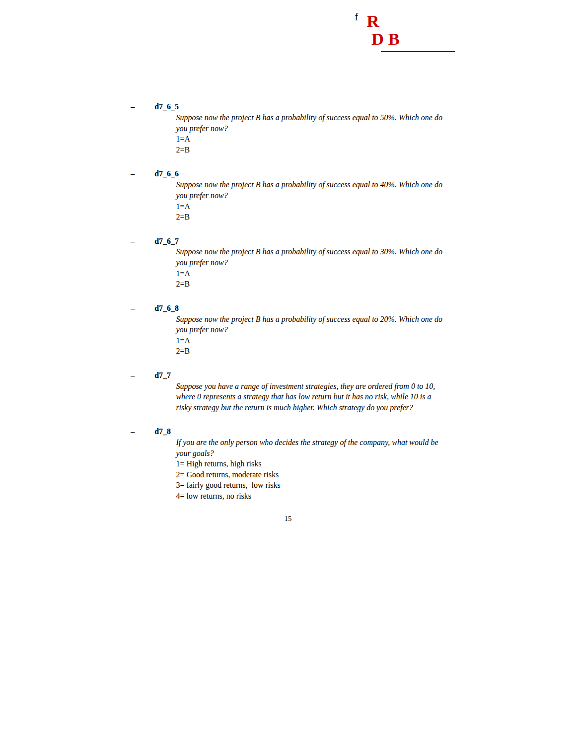f R
D B
– d7_6_5
Suppose now the project B has a probability of success equal to 50%. Which one do you prefer now?
1=A
2=B
– d7_6_6
Suppose now the project B has a probability of success equal to 40%. Which one do you prefer now?
1=A
2=B
– d7_6_7
Suppose now the project B has a probability of success equal to 30%. Which one do you prefer now?
1=A
2=B
– d7_6_8
Suppose now the project B has a probability of success equal to 20%. Which one do you prefer now?
1=A
2=B
– d7_7
Suppose you have a range of investment strategies, they are ordered from 0 to 10, where 0 represents a strategy that has low return but it has no risk, while 10 is a risky strategy but the return is much higher. Which strategy do you prefer?
– d7_8
If you are the only person who decides the strategy of the company, what would be your goals?
1= High returns, high risks
2= Good returns, moderate risks
3= fairly good returns, low risks
4= low returns, no risks
15